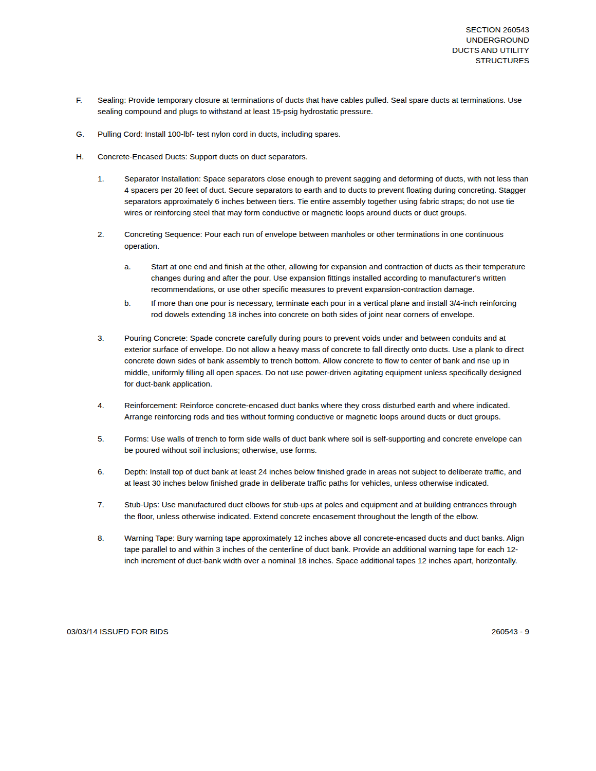SECTION 260543
UNDERGROUND
DUCTS AND UTILITY
STRUCTURES
F.
Sealing: Provide temporary closure at terminations of ducts that have cables pulled. Seal spare ducts at terminations. Use sealing compound and plugs to withstand at least 15-psig hydrostatic pressure.
G.
Pulling Cord: Install 100-lbf- test nylon cord in ducts, including spares.
H.
Concrete-Encased Ducts: Support ducts on duct separators.
1.
Separator Installation: Space separators close enough to prevent sagging and deforming of ducts, with not less than 4 spacers per 20 feet of duct. Secure separators to earth and to ducts to prevent floating during concreting. Stagger separators approximately 6 inches between tiers. Tie entire assembly together using fabric straps; do not use tie wires or reinforcing steel that may form conductive or magnetic loops around ducts or duct groups.
2.
Concreting Sequence: Pour each run of envelope between manholes or other terminations in one continuous operation.
a.
Start at one end and finish at the other, allowing for expansion and contraction of ducts as their temperature changes during and after the pour. Use expansion fittings installed according to manufacturer's written recommendations, or use other specific measures to prevent expansion-contraction damage.
b.
If more than one pour is necessary, terminate each pour in a vertical plane and install 3/4-inch reinforcing rod dowels extending 18 inches into concrete on both sides of joint near corners of envelope.
3.
Pouring Concrete: Spade concrete carefully during pours to prevent voids under and between conduits and at exterior surface of envelope. Do not allow a heavy mass of concrete to fall directly onto ducts. Use a plank to direct concrete down sides of bank assembly to trench bottom. Allow concrete to flow to center of bank and rise up in middle, uniformly filling all open spaces. Do not use power-driven agitating equipment unless specifically designed for duct-bank application.
4.
Reinforcement: Reinforce concrete-encased duct banks where they cross disturbed earth and where indicated. Arrange reinforcing rods and ties without forming conductive or magnetic loops around ducts or duct groups.
5.
Forms: Use walls of trench to form side walls of duct bank where soil is self-supporting and concrete envelope can be poured without soil inclusions; otherwise, use forms.
6.
Depth: Install top of duct bank at least 24 inches below finished grade in areas not subject to deliberate traffic, and at least 30 inches below finished grade in deliberate traffic paths for vehicles, unless otherwise indicated.
7.
Stub-Ups: Use manufactured duct elbows for stub-ups at poles and equipment and at building entrances through the floor, unless otherwise indicated. Extend concrete encasement throughout the length of the elbow.
8.
Warning Tape: Bury warning tape approximately 12 inches above all concrete-encased ducts and duct banks. Align tape parallel to and within 3 inches of the centerline of duct bank. Provide an additional warning tape for each 12-inch increment of duct-bank width over a nominal 18 inches. Space additional tapes 12 inches apart, horizontally.
03/03/14 ISSUED FOR BIDS
260543 - 9